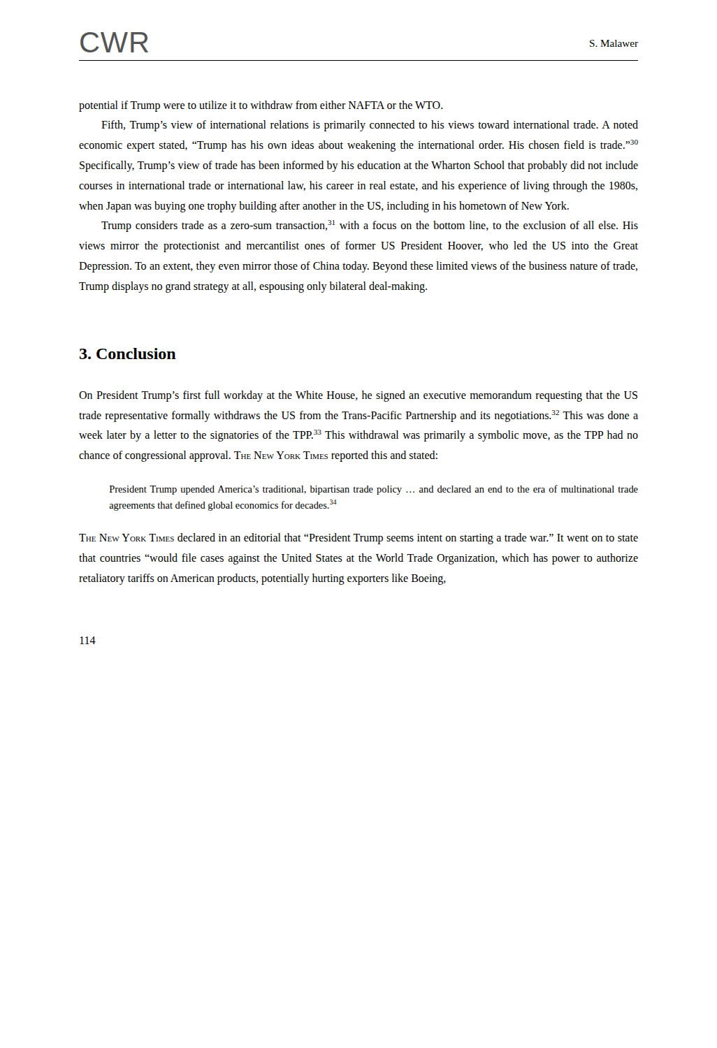CWR
S. Malawer
potential if Trump were to utilize it to withdraw from either NAFTA or the WTO.
Fifth, Trump’s view of international relations is primarily connected to his views toward international trade. A noted economic expert stated, “Trump has his own ideas about weakening the international order. His chosen field is trade.”30 Specifically, Trump’s view of trade has been informed by his education at the Wharton School that probably did not include courses in international trade or international law, his career in real estate, and his experience of living through the 1980s, when Japan was buying one trophy building after another in the US, including in his hometown of New York.
Trump considers trade as a zero-sum transaction,31 with a focus on the bottom line, to the exclusion of all else. His views mirror the protectionist and mercantilist ones of former US President Hoover, who led the US into the Great Depression. To an extent, they even mirror those of China today. Beyond these limited views of the business nature of trade, Trump displays no grand strategy at all, espousing only bilateral deal-making.
3. Conclusion
On President Trump’s first full workday at the White House, he signed an executive memorandum requesting that the US trade representative formally withdraws the US from the Trans-Pacific Partnership and its negotiations.32 This was done a week later by a letter to the signatories of the TPP.33 This withdrawal was primarily a symbolic move, as the TPP had no chance of congressional approval. The New York Times reported this and stated:
President Trump upended America’s traditional, bipartisan trade policy … and declared an end to the era of multinational trade agreements that defined global economics for decades.34
The New York Times declared in an editorial that “President Trump seems intent on starting a trade war.” It went on to state that countries “would file cases against the United States at the World Trade Organization, which has power to authorize retaliatory tariffs on American products, potentially hurting exporters like Boeing,
114